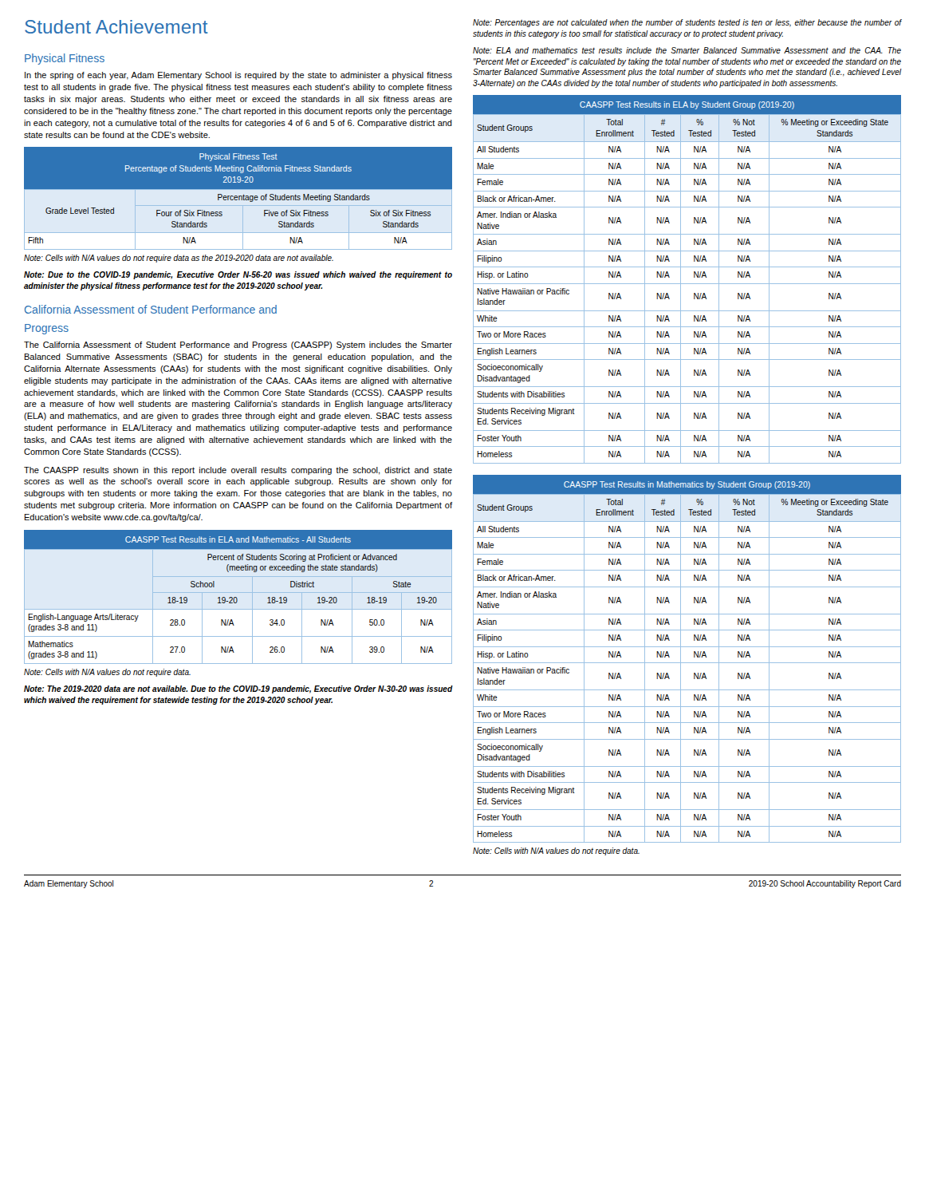Student Achievement
Physical Fitness
In the spring of each year, Adam Elementary School is required by the state to administer a physical fitness test to all students in grade five. The physical fitness test measures each student's ability to complete fitness tasks in six major areas. Students who either meet or exceed the standards in all six fitness areas are considered to be in the "healthy fitness zone." The chart reported in this document reports only the percentage in each category, not a cumulative total of the results for categories 4 of 6 and 5 of 6. Comparative district and state results can be found at the CDE's website.
Physical Fitness Test Percentage of Students Meeting California Fitness Standards 2019-20
| Grade Level Tested | Percentage of Students Meeting Standards |
| --- | --- |
| Four of Six Fitness Standards | Five of Six Fitness Standards | Six of Six Fitness Standards |
| Fifth | N/A | N/A | N/A |
Note: Cells with N/A values do not require data as the 2019-2020 data are not available.
Note: Due to the COVID-19 pandemic, Executive Order N-56-20 was issued which waived the requirement to administer the physical fitness performance test for the 2019-2020 school year.
California Assessment of Student Performance and
Progress
The California Assessment of Student Performance and Progress (CAASPP) System includes the Smarter Balanced Summative Assessments (SBAC) for students in the general education population, and the California Alternate Assessments (CAAs) for students with the most significant cognitive disabilities. Only eligible students may participate in the administration of the CAAs. CAAs items are aligned with alternative achievement standards, which are linked with the Common Core State Standards (CCSS). CAASPP results are a measure of how well students are mastering California's standards in English language arts/literacy (ELA) and mathematics, and are given to grades three through eight and grade eleven. SBAC tests assess student performance in ELA/Literacy and mathematics utilizing computer-adaptive tests and performance tasks, and CAAs test items are aligned with alternative achievement standards which are linked with the Common Core State Standards (CCSS).
The CAASPP results shown in this report include overall results comparing the school, district and state scores as well as the school's overall score in each applicable subgroup. Results are shown only for subgroups with ten students or more taking the exam. For those categories that are blank in the tables, no students met subgroup criteria. More information on CAASPP can be found on the California Department of Education's website www.cde.ca.gov/ta/tg/ca/.
CAASPP Test Results in ELA and Mathematics - All Students
| | Percent of Students Scoring at Proficient or Advanced (meeting or exceeding the state standards) |
| --- | --- |
| School | District | State |
| 18-19 | 19-20 | 18-19 | 19-20 | 18-19 | 19-20 |
| English-Language Arts/Literacy (grades 3-8 and 11) | 28.0 | N/A | 34.0 | N/A | 50.0 | N/A |
| Mathematics (grades 3-8 and 11) | 27.0 | N/A | 26.0 | N/A | 39.0 | N/A |
Note: Cells with N/A values do not require data.
Note: The 2019-2020 data are not available. Due to the COVID-19 pandemic, Executive Order N-30-20 was issued which waived the requirement for statewide testing for the 2019-2020 school year.
Note: Percentages are not calculated when the number of students tested is ten or less, either because the number of students in this category is too small for statistical accuracy or to protect student privacy.
Note: ELA and mathematics test results include the Smarter Balanced Summative Assessment and the CAA. The "Percent Met or Exceeded" is calculated by taking the total number of students who met or exceeded the standard on the Smarter Balanced Summative Assessment plus the total number of students who met the standard (i.e., achieved Level 3-Alternate) on the CAAs divided by the total number of students who participated in both assessments.
CAASPP Test Results in ELA by Student Group (2019-20)
| Student Groups | Total Enrollment | # Tested | % Tested | % Not Tested | % Meeting or Exceeding State Standards |
| --- | --- | --- | --- | --- | --- |
| All Students | N/A | N/A | N/A | N/A | N/A |
| Male | N/A | N/A | N/A | N/A | N/A |
| Female | N/A | N/A | N/A | N/A | N/A |
| Black or African-Amer. | N/A | N/A | N/A | N/A | N/A |
| Amer. Indian or Alaska Native | N/A | N/A | N/A | N/A | N/A |
| Asian | N/A | N/A | N/A | N/A | N/A |
| Filipino | N/A | N/A | N/A | N/A | N/A |
| Hisp. or Latino | N/A | N/A | N/A | N/A | N/A |
| Native Hawaiian or Pacific Islander | N/A | N/A | N/A | N/A | N/A |
| White | N/A | N/A | N/A | N/A | N/A |
| Two or More Races | N/A | N/A | N/A | N/A | N/A |
| English Learners | N/A | N/A | N/A | N/A | N/A |
| Socioeconomically Disadvantaged | N/A | N/A | N/A | N/A | N/A |
| Students with Disabilities | N/A | N/A | N/A | N/A | N/A |
| Students Receiving Migrant Ed. Services | N/A | N/A | N/A | N/A | N/A |
| Foster Youth | N/A | N/A | N/A | N/A | N/A |
| Homeless | N/A | N/A | N/A | N/A | N/A |
CAASPP Test Results in Mathematics by Student Group (2019-20)
| Student Groups | Total Enrollment | # Tested | % Tested | % Not Tested | % Meeting or Exceeding State Standards |
| --- | --- | --- | --- | --- | --- |
| All Students | N/A | N/A | N/A | N/A | N/A |
| Male | N/A | N/A | N/A | N/A | N/A |
| Female | N/A | N/A | N/A | N/A | N/A |
| Black or African-Amer. | N/A | N/A | N/A | N/A | N/A |
| Amer. Indian or Alaska Native | N/A | N/A | N/A | N/A | N/A |
| Asian | N/A | N/A | N/A | N/A | N/A |
| Filipino | N/A | N/A | N/A | N/A | N/A |
| Hisp. or Latino | N/A | N/A | N/A | N/A | N/A |
| Native Hawaiian or Pacific Islander | N/A | N/A | N/A | N/A | N/A |
| White | N/A | N/A | N/A | N/A | N/A |
| Two or More Races | N/A | N/A | N/A | N/A | N/A |
| English Learners | N/A | N/A | N/A | N/A | N/A |
| Socioeconomically Disadvantaged | N/A | N/A | N/A | N/A | N/A |
| Students with Disabilities | N/A | N/A | N/A | N/A | N/A |
| Students Receiving Migrant Ed. Services | N/A | N/A | N/A | N/A | N/A |
| Foster Youth | N/A | N/A | N/A | N/A | N/A |
| Homeless | N/A | N/A | N/A | N/A | N/A |
Note: Cells with N/A values do not require data.
Adam Elementary School
2
2019-20 School Accountability Report Card